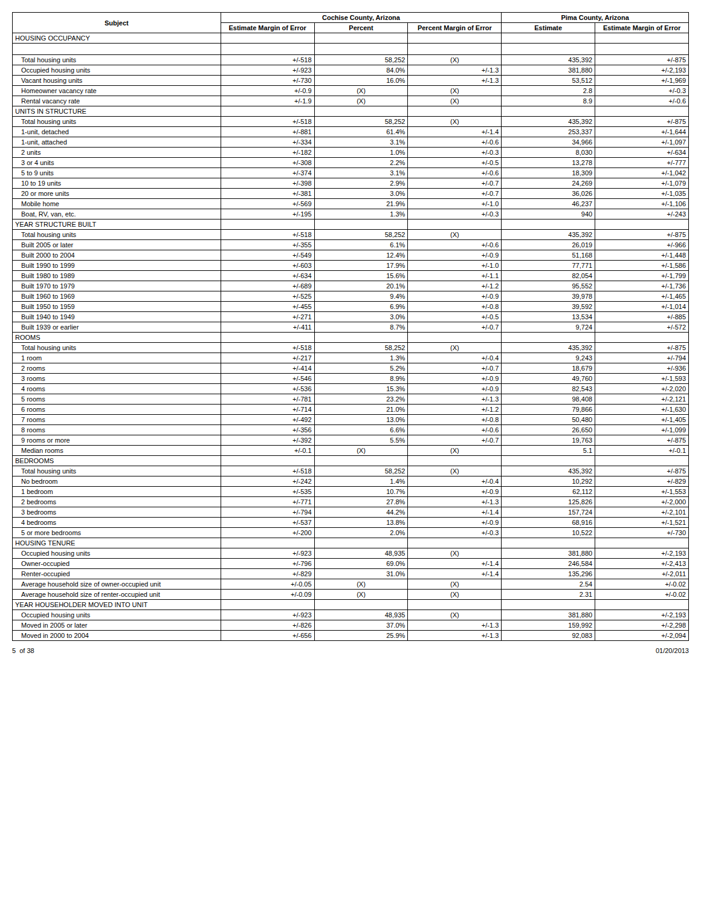| Subject | Cochise County, Arizona | Pima County, Arizona |
| --- | --- | --- |
| Estimate Margin of Error | Percent | Percent Margin of Error | Estimate | Estimate Margin of Error |
| HOUSING OCCUPANCY | | | | | |
| Total housing units | +/-518 | 58,252 | (X) | 435,392 | +/-875 |
| Occupied housing units | +/-923 | 84.0% | +/-1.3 | 381,880 | +/-2,193 |
| Vacant housing units | +/-730 | 16.0% | +/-1.3 | 53,512 | +/-1,969 |
| Homeowner vacancy rate | +/-0.9 | (X) | (X) | 2.8 | +/-0.3 |
| Rental vacancy rate | +/-1.9 | (X) | (X) | 8.9 | +/-0.6 |
| UNITS IN STRUCTURE | | | | | |
| Total housing units | +/-518 | 58,252 | (X) | 435,392 | +/-875 |
| 1-unit, detached | +/-881 | 61.4% | +/-1.4 | 253,337 | +/-1,644 |
| 1-unit, attached | +/-334 | 3.1% | +/-0.6 | 34,966 | +/-1,097 |
| 2 units | +/-182 | 1.0% | +/-0.3 | 8,030 | +/-634 |
| 3 or 4 units | +/-308 | 2.2% | +/-0.5 | 13,278 | +/-777 |
| 5 to 9 units | +/-374 | 3.1% | +/-0.6 | 18,309 | +/-1,042 |
| 10 to 19 units | +/-398 | 2.9% | +/-0.7 | 24,269 | +/-1,079 |
| 20 or more units | +/-381 | 3.0% | +/-0.7 | 36,026 | +/-1,035 |
| Mobile home | +/-569 | 21.9% | +/-1.0 | 46,237 | +/-1,106 |
| Boat, RV, van, etc. | +/-195 | 1.3% | +/-0.3 | 940 | +/-243 |
| YEAR STRUCTURE BUILT | | | | | |
| Total housing units | +/-518 | 58,252 | (X) | 435,392 | +/-875 |
| Built 2005 or later | +/-355 | 6.1% | +/-0.6 | 26,019 | +/-966 |
| Built 2000 to 2004 | +/-549 | 12.4% | +/-0.9 | 51,168 | +/-1,448 |
| Built 1990 to 1999 | +/-603 | 17.9% | +/-1.0 | 77,771 | +/-1,586 |
| Built 1980 to 1989 | +/-634 | 15.6% | +/-1.1 | 82,054 | +/-1,799 |
| Built 1970 to 1979 | +/-689 | 20.1% | +/-1.2 | 95,552 | +/-1,736 |
| Built 1960 to 1969 | +/-525 | 9.4% | +/-0.9 | 39,978 | +/-1,465 |
| Built 1950 to 1959 | +/-455 | 6.9% | +/-0.8 | 39,592 | +/-1,014 |
| Built 1940 to 1949 | +/-271 | 3.0% | +/-0.5 | 13,534 | +/-885 |
| Built 1939 or earlier | +/-411 | 8.7% | +/-0.7 | 9,724 | +/-572 |
| ROOMS | | | | | |
| Total housing units | +/-518 | 58,252 | (X) | 435,392 | +/-875 |
| 1 room | +/-217 | 1.3% | +/-0.4 | 9,243 | +/-794 |
| 2 rooms | +/-414 | 5.2% | +/-0.7 | 18,679 | +/-936 |
| 3 rooms | +/-546 | 8.9% | +/-0.9 | 49,760 | +/-1,593 |
| 4 rooms | +/-536 | 15.3% | +/-0.9 | 82,543 | +/-2,020 |
| 5 rooms | +/-781 | 23.2% | +/-1.3 | 98,408 | +/-2,121 |
| 6 rooms | +/-714 | 21.0% | +/-1.2 | 79,866 | +/-1,630 |
| 7 rooms | +/-492 | 13.0% | +/-0.8 | 50,480 | +/-1,405 |
| 8 rooms | +/-356 | 6.6% | +/-0.6 | 26,650 | +/-1,099 |
| 9 rooms or more | +/-392 | 5.5% | +/-0.7 | 19,763 | +/-875 |
| Median rooms | +/-0.1 | (X) | (X) | 5.1 | +/-0.1 |
| BEDROOMS | | | | | |
| Total housing units | +/-518 | 58,252 | (X) | 435,392 | +/-875 |
| No bedroom | +/-242 | 1.4% | +/-0.4 | 10,292 | +/-829 |
| 1 bedroom | +/-535 | 10.7% | +/-0.9 | 62,112 | +/-1,553 |
| 2 bedrooms | +/-771 | 27.8% | +/-1.3 | 125,826 | +/-2,000 |
| 3 bedrooms | +/-794 | 44.2% | +/-1.4 | 157,724 | +/-2,101 |
| 4 bedrooms | +/-537 | 13.8% | +/-0.9 | 68,916 | +/-1,521 |
| 5 or more bedrooms | +/-200 | 2.0% | +/-0.3 | 10,522 | +/-730 |
| HOUSING TENURE | | | | | |
| Occupied housing units | +/-923 | 48,935 | (X) | 381,880 | +/-2,193 |
| Owner-occupied | +/-796 | 69.0% | +/-1.4 | 246,584 | +/-2,413 |
| Renter-occupied | +/-829 | 31.0% | +/-1.4 | 135,296 | +/-2,011 |
| Average household size of owner-occupied unit | +/-0.05 | (X) | (X) | 2.54 | +/-0.02 |
| Average household size of renter-occupied unit | +/-0.09 | (X) | (X) | 2.31 | +/-0.02 |
| YEAR HOUSEHOLDER MOVED INTO UNIT | | | | | |
| Occupied housing units | +/-923 | 48,935 | (X) | 381,880 | +/-2,193 |
| Moved in 2005 or later | +/-826 | 37.0% | +/-1.3 | 159,992 | +/-2,298 |
| Moved in 2000 to 2004 | +/-656 | 25.9% | +/-1.3 | 92,083 | +/-2,094 |
5 of 38 01/20/2013